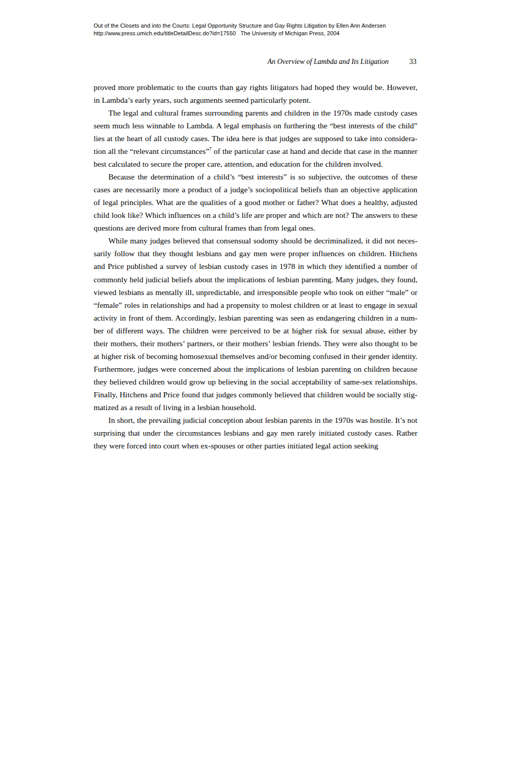Out of the Closets and into the Courts: Legal Opportunity Structure and Gay Rights Litigation by Ellen Ann Andersen
http://www.press.umich.edu/titleDetailDesc.do?id=17550 The University of Michigan Press, 2004
An Overview of Lambda and Its Litigation 33
proved more problematic to the courts than gay rights litigators had hoped they would be. However, in Lambda’s early years, such arguments seemed particularly potent.
The legal and cultural frames surrounding parents and children in the 1970s made custody cases seem much less winnable to Lambda. A legal emphasis on furthering the “best interests of the child” lies at the heart of all custody cases. The idea here is that judges are supposed to take into consideration all the “relevant circumstances”7 of the particular case at hand and decide that case in the manner best calculated to secure the proper care, attention, and education for the children involved.
Because the determination of a child’s “best interests” is so subjective, the outcomes of these cases are necessarily more a product of a judge’s sociopolitical beliefs than an objective application of legal principles. What are the qualities of a good mother or father? What does a healthy, adjusted child look like? Which influences on a child’s life are proper and which are not? The answers to these questions are derived more from cultural frames than from legal ones.
While many judges believed that consensual sodomy should be decriminalized, it did not necessarily follow that they thought lesbians and gay men were proper influences on children. Hitchens and Price published a survey of lesbian custody cases in 1978 in which they identified a number of commonly held judicial beliefs about the implications of lesbian parenting. Many judges, they found, viewed lesbians as mentally ill, unpredictable, and irresponsible people who took on either “male” or “female” roles in relationships and had a propensity to molest children or at least to engage in sexual activity in front of them. Accordingly, lesbian parenting was seen as endangering children in a number of different ways. The children were perceived to be at higher risk for sexual abuse, either by their mothers, their mothers’ partners, or their mothers’ lesbian friends. They were also thought to be at higher risk of becoming homosexual themselves and/or becoming confused in their gender identity. Furthermore, judges were concerned about the implications of lesbian parenting on children because they believed children would grow up believing in the social acceptability of same-sex relationships. Finally, Hitchens and Price found that judges commonly believed that children would be socially stigmatized as a result of living in a lesbian household.
In short, the prevailing judicial conception about lesbian parents in the 1970s was hostile. It’s not surprising that under the circumstances lesbians and gay men rarely initiated custody cases. Rather they were forced into court when ex-spouses or other parties initiated legal action seeking